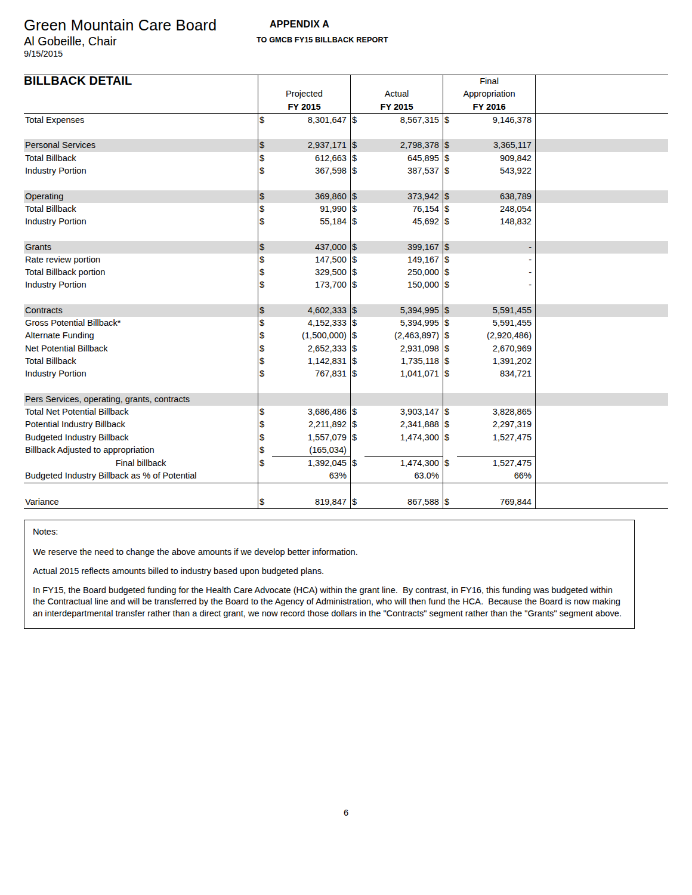Green Mountain Care Board
Al Gobeille, Chair
9/15/2015
APPENDIX A
TO GMCB FY15 BILLBACK REPORT
BILLBACK DETAIL
| | | | Final | |
| | Projected | Actual | Appropriation | |
| | FY 2015 | FY 2015 | FY 2016 | |
| Total Expenses | $ | 8,301,647 | $ | 8,567,315 | $ | 9,146,378 | |
| Personal Services | $ | 2,937,171 | $ | 2,798,378 | $ | 3,365,117 | |
| Total Billback | $ | 612,663 | $ | 645,895 | $ | 909,842 | |
| Industry Portion | $ | 367,598 | $ | 387,537 | $ | 543,922 | |
| Operating | $ | 369,860 | $ | 373,942 | $ | 638,789 | |
| Total Billback | $ | 91,990 | $ | 76,154 | $ | 248,054 | |
| Industry Portion | $ | 55,184 | $ | 45,692 | $ | 148,832 | |
| Grants | $ | 437,000 | $ | 399,167 | $ | - | |
| Rate review portion | $ | 147,500 | $ | 149,167 | $ | - | |
| Total Billback portion | $ | 329,500 | $ | 250,000 | $ | - | |
| Industry Portion | $ | 173,700 | $ | 150,000 | $ | - | |
| Contracts | $ | 4,602,333 | $ | 5,394,995 | $ | 5,591,455 | |
| Gross Potential Billback* | $ | 4,152,333 | $ | 5,394,995 | $ | 5,591,455 | |
| Alternate Funding | $ | (1,500,000) | $ | (2,463,897) | $ | (2,920,486) | |
| Net Potential Billback | $ | 2,652,333 | $ | 2,931,098 | $ | 2,670,969 | |
| Total Billback | $ | 1,142,831 | $ | 1,735,118 | $ | 1,391,202 | |
| Industry Portion | $ | 767,831 | $ | 1,041,071 | $ | 834,721 | |
| Pers Services, operating, grants, contracts | | | | | | | |
| Total Net Potential Billback | $ | 3,686,486 | $ | 3,903,147 | $ | 3,828,865 | |
| Potential Industry Billback | $ | 2,211,892 | $ | 2,341,888 | $ | 2,297,319 | |
| Budgeted Industry Billback | $ | 1,557,079 | $ | 1,474,300 | $ | 1,527,475 | |
| Billback Adjusted to appropriation | $ | (165,034) | | | | | |
| Final billback | $ | 1,392,045 | $ | 1,474,300 | $ | 1,527,475 | |
| Budgeted Industry Billback as % of Potential | | 63% | | 63.0% | | 66% | |
| Variance | $ | 819,847 | $ | 867,588 | $ | 769,844 | |
Notes:
We reserve the need to change the above amounts if we develop better information.
Actual 2015 reflects amounts billed to industry based upon budgeted plans.
In FY15, the Board budgeted funding for the Health Care Advocate (HCA) within the grant line. By contrast, in FY16, this funding was budgeted within the Contractual line and will be transferred by the Board to the Agency of Administration, who will then fund the HCA. Because the Board is now making an interdepartmental transfer rather than a direct grant, we now record those dollars in the "Contracts" segment rather than the "Grants" segment above.
6